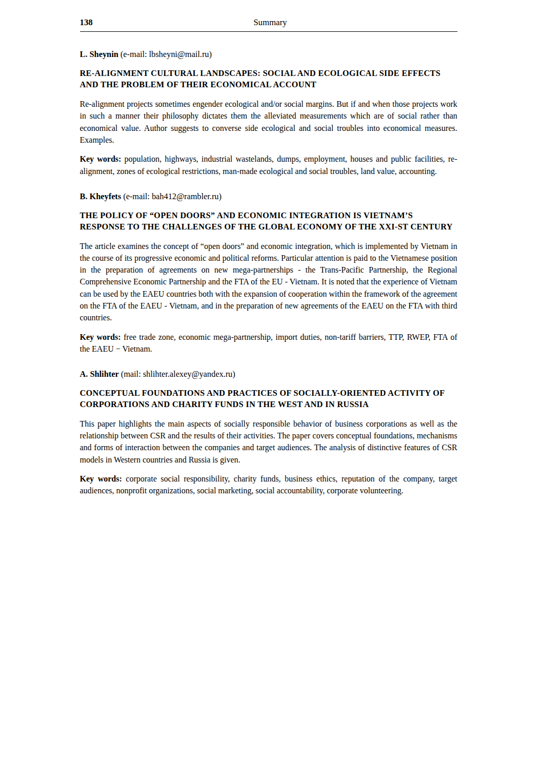138 Summary
L. Sheynin (e-mail: lbsheyni@mail.ru)
Re‑alignment cultural landscapes: social and ecological side effects and the problem of their economical account
Re-alignment projects sometimes engender ecological and/or social margins. But if and when those projects work in such a manner their philosophy dictates them the alleviated measurements which are of social rather than economical value. Author suggests to converse side ecological and social troubles into economical measures. Examples.
Key words: population, highways, industrial wastelands, dumps, employment, houses and public facilities, re-alignment, zones of ecological restrictions, man-made ecological and social troubles, land value, accounting.
B. Kheyfets (e-mail: bah412@rambler.ru)
The policy of “open doors” and economic integration is Vietnam’s response to the challenges of the global economy of the XXI‑st century
The article examines the concept of “open doors” and economic integration, which is implemented by Vietnam in the course of its progressive economic and political reforms. Particular attention is paid to the Vietnamese position in the preparation of agreements on new mega-partnerships - the Trans-Pacific Partnership, the Regional Comprehensive Economic Partnership and the FTA of the EU - Vietnam. It is noted that the experience of Vietnam can be used by the EAEU countries both with the expansion of cooperation within the framework of the agreement on the FTA of the EAEU - Vietnam, and in the preparation of new agreements of the EAEU on the FTA with third countries.
Key words: free trade zone, economic mega-partnership, import duties, non-tariff barriers, TTP, RWEP, FTA of the EAEU − Vietnam.
A. Shlihter (mail: shlihter.alexey@yandex.ru)
Conceptual foundations and practices of socially-oriented activity of corporations and charity funds in the West and in Russia
This paper highlights the main aspects of socially responsible behavior of business corporations as well as the relationship between CSR and the results of their activities. The paper covers conceptual foundations, mechanisms and forms of interaction between the companies and target audiences. The analysis of distinctive features of CSR models in Western countries and Russia is given.
Key words: corporate social responsibility, charity funds, business ethics, reputation of the company, target audiences, nonprofit organizations, social marketing, social accountability, corporate volunteering.